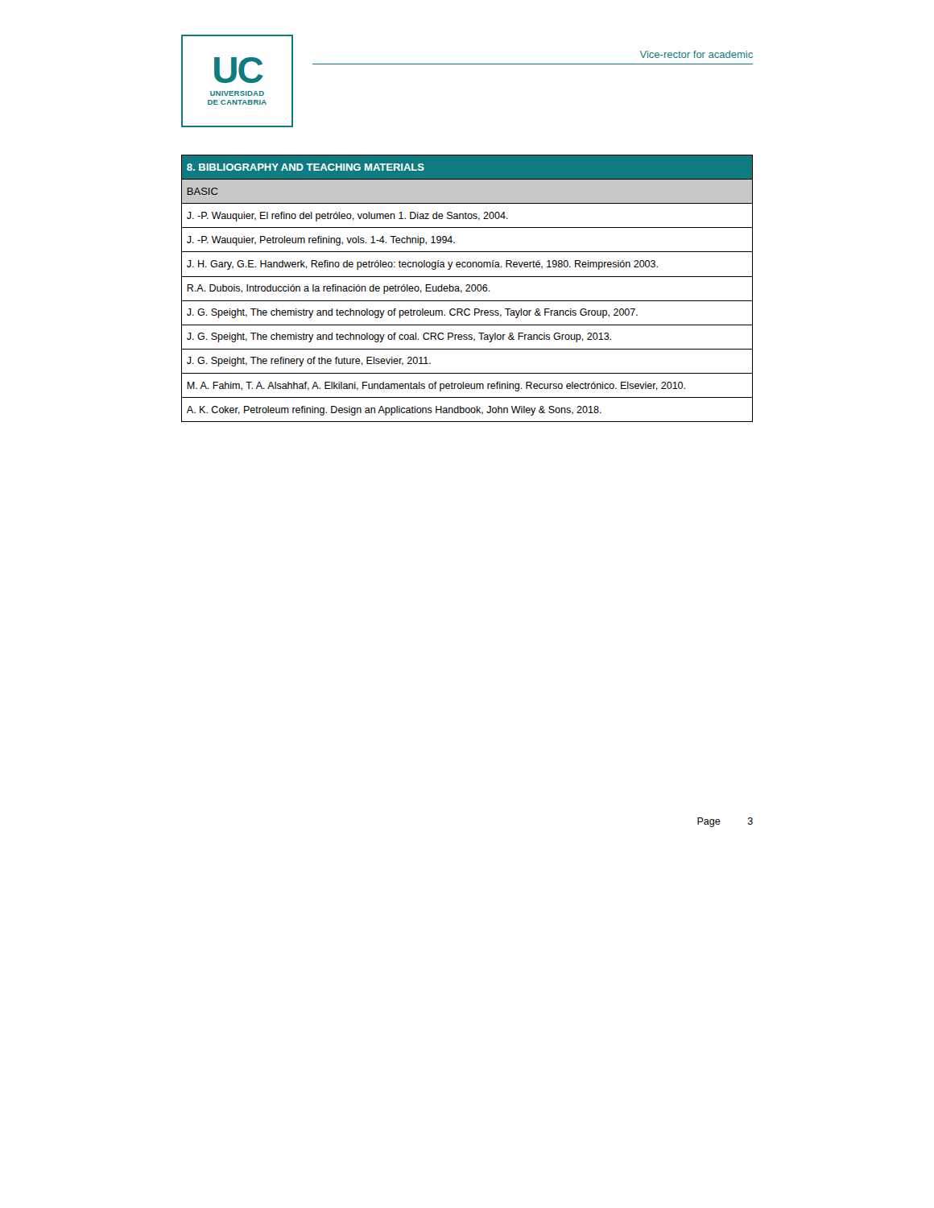UC
UNIVERSIDAD
DE CANTABRIA
Vice-rector for academic
| 8. BIBLIOGRAPHY AND TEACHING MATERIALS |
| BASIC |
| J. -P. Wauquier, El refino del petróleo, volumen 1. Diaz de Santos, 2004. |
| J. -P. Wauquier, Petroleum refining, vols. 1-4. Technip, 1994. |
| J. H. Gary, G.E. Handwerk, Refino de petróleo: tecnología y economía. Reverté, 1980. Reimpresión 2003. |
| R.A. Dubois, Introducción a la refinación de petróleo, Eudeba, 2006. |
| J. G. Speight, The chemistry and technology of petroleum. CRC Press, Taylor & Francis Group, 2007. |
| J. G. Speight, The chemistry and technology of coal. CRC Press, Taylor & Francis Group, 2013. |
| J. G. Speight, The refinery of the future, Elsevier, 2011. |
| M. A. Fahim, T. A. Alsahhaf, A. Elkilani, Fundamentals of petroleum refining. Recurso electrónico. Elsevier, 2010. |
| A. K. Coker, Petroleum refining. Design an Applications Handbook, John Wiley & Sons, 2018. |
Page3